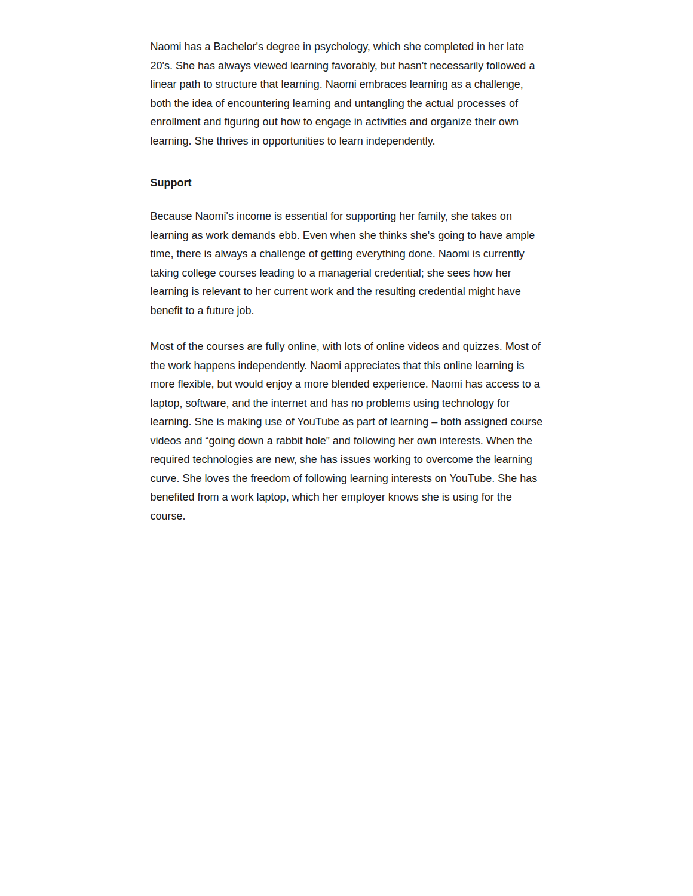Naomi has a Bachelor's degree in psychology, which she completed in her late 20's. She has always viewed learning favorably, but hasn't necessarily followed a linear path to structure that learning. Naomi embraces learning as a challenge, both the idea of encountering learning and untangling the actual processes of enrollment and figuring out how to engage in activities and organize their own learning. She thrives in opportunities to learn independently.
Support
Because Naomi's income is essential for supporting her family, she takes on learning as work demands ebb. Even when she thinks she's going to have ample time, there is always a challenge of getting everything done. Naomi is currently taking college courses leading to a managerial credential; she sees how her learning is relevant to her current work and the resulting credential might have benefit to a future job.
Most of the courses are fully online, with lots of online videos and quizzes. Most of the work happens independently. Naomi appreciates that this online learning is more flexible, but would enjoy a more blended experience. Naomi has access to a laptop, software, and the internet and has no problems using technology for learning. She is making use of YouTube as part of learning – both assigned course videos and “going down a rabbit hole” and following her own interests. When the required technologies are new, she has issues working to overcome the learning curve. She loves the freedom of following learning interests on YouTube. She has benefited from a work laptop, which her employer knows she is using for the course.